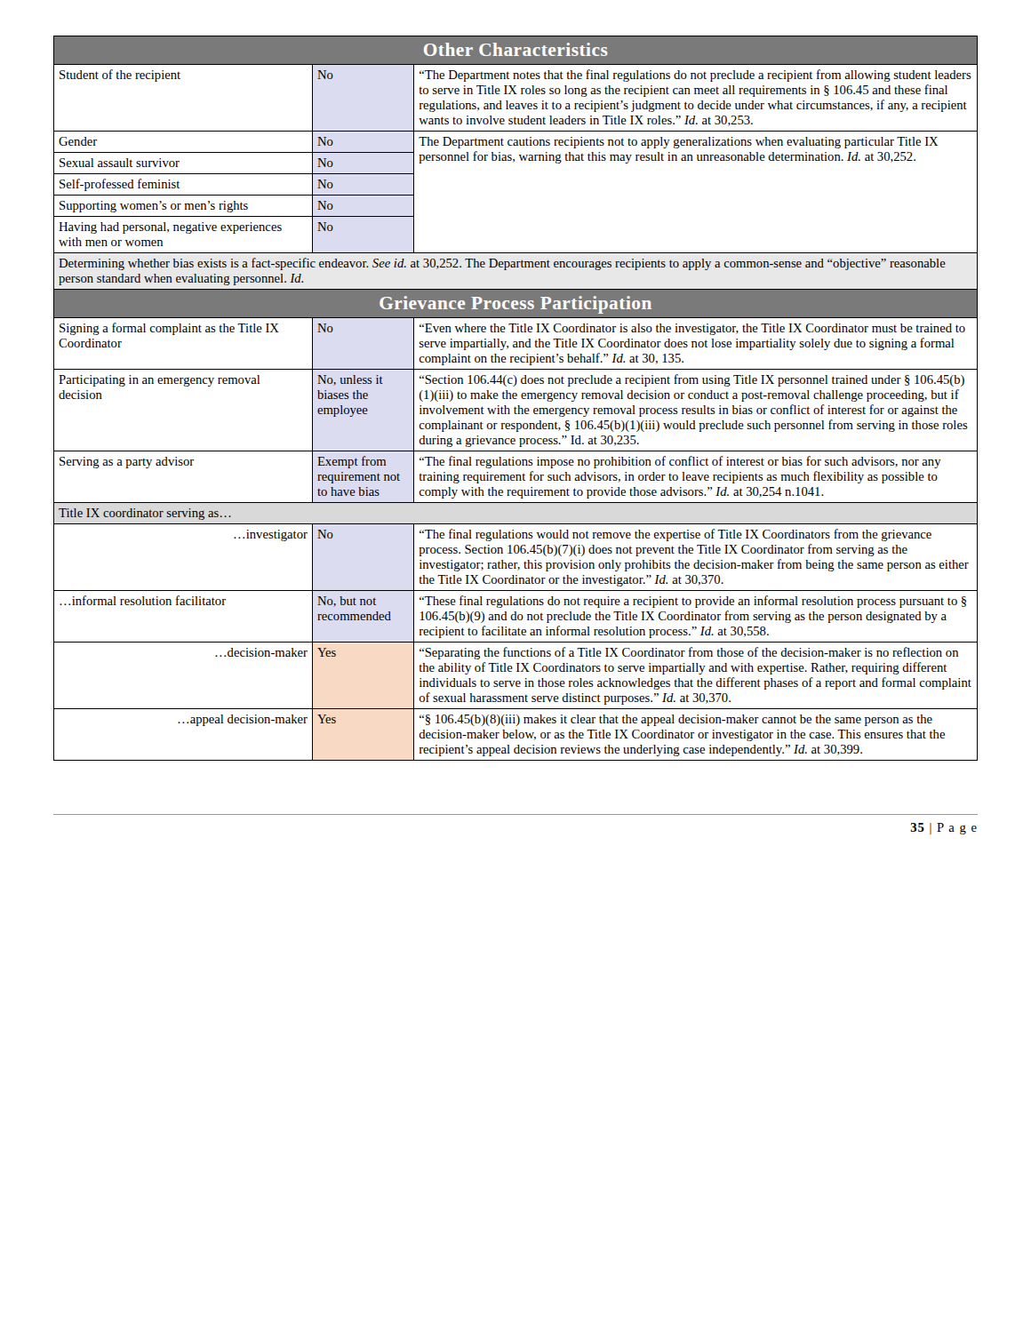| Other Characteristics |
| Student of the recipient | No | “The Department notes that the final regulations do not preclude a recipient from allowing student leaders to serve in Title IX roles so long as the recipient can meet all requirements in § 106.45 and these final regulations, and leaves it to a recipient’s judgment to decide under what circumstances, if any, a recipient wants to involve student leaders in Title IX roles.” Id. at 30,253. |
| Gender | No | The Department cautions recipients not to apply generalizations when evaluating particular Title IX personnel for bias, warning that this may result in an unreasonable determination. Id. at 30,252. |
| Sexual assault survivor | No |
| Self-professed feminist | No |
| Supporting women’s or men’s rights | No |
| Having had personal, negative experiences with men or women | No |
| Determining whether bias exists is a fact-specific endeavor. See id. at 30,252. The Department encourages recipients to apply a common-sense and “objective” reasonable person standard when evaluating personnel. Id. |
| Grievance Process Participation |
| Signing a formal complaint as the Title IX Coordinator | No | “Even where the Title IX Coordinator is also the investigator, the Title IX Coordinator must be trained to serve impartially, and the Title IX Coordinator does not lose impartiality solely due to signing a formal complaint on the recipient’s behalf.” Id. at 30, 135. |
| Participating in an emergency removal decision | No, unless it biases the employee | “Section 106.44(c) does not preclude a recipient from using Title IX personnel trained under § 106.45(b)(1)(iii) to make the emergency removal decision or conduct a post-removal challenge proceeding, but if involvement with the emergency removal process results in bias or conflict of interest for or against the complainant or respondent, § 106.45(b)(1)(iii) would preclude such personnel from serving in those roles during a grievance process.” Id. at 30,235. |
| Serving as a party advisor | Exempt from requirement not to have bias | “The final regulations impose no prohibition of conflict of interest or bias for such advisors, nor any training requirement for such advisors, in order to leave recipients as much flexibility as possible to comply with the requirement to provide those advisors.” Id. at 30,254 n.1041. |
| Title IX coordinator serving as… |
| …investigator | No | “The final regulations would not remove the expertise of Title IX Coordinators from the grievance process. Section 106.45(b)(7)(i) does not prevent the Title IX Coordinator from serving as the investigator; rather, this provision only prohibits the decision-maker from being the same person as either the Title IX Coordinator or the investigator.” Id. at 30,370. |
| …informal resolution facilitator | No, but not recommended | “These final regulations do not require a recipient to provide an informal resolution process pursuant to § 106.45(b)(9) and do not preclude the Title IX Coordinator from serving as the person designated by a recipient to facilitate an informal resolution process.” Id. at 30,558. |
| …decision-maker | Yes | “Separating the functions of a Title IX Coordinator from those of the decision-maker is no reflection on the ability of Title IX Coordinators to serve impartially and with expertise. Rather, requiring different individuals to serve in those roles acknowledges that the different phases of a report and formal complaint of sexual harassment serve distinct purposes.” Id. at 30,370. |
| …appeal decision-maker | Yes | “§ 106.45(b)(8)(iii) makes it clear that the appeal decision-maker cannot be the same person as the decision-maker below, or as the Title IX Coordinator or investigator in the case. This ensures that the recipient’s appeal decision reviews the underlying case independently.” Id. at 30,399. |
35 | P a g e